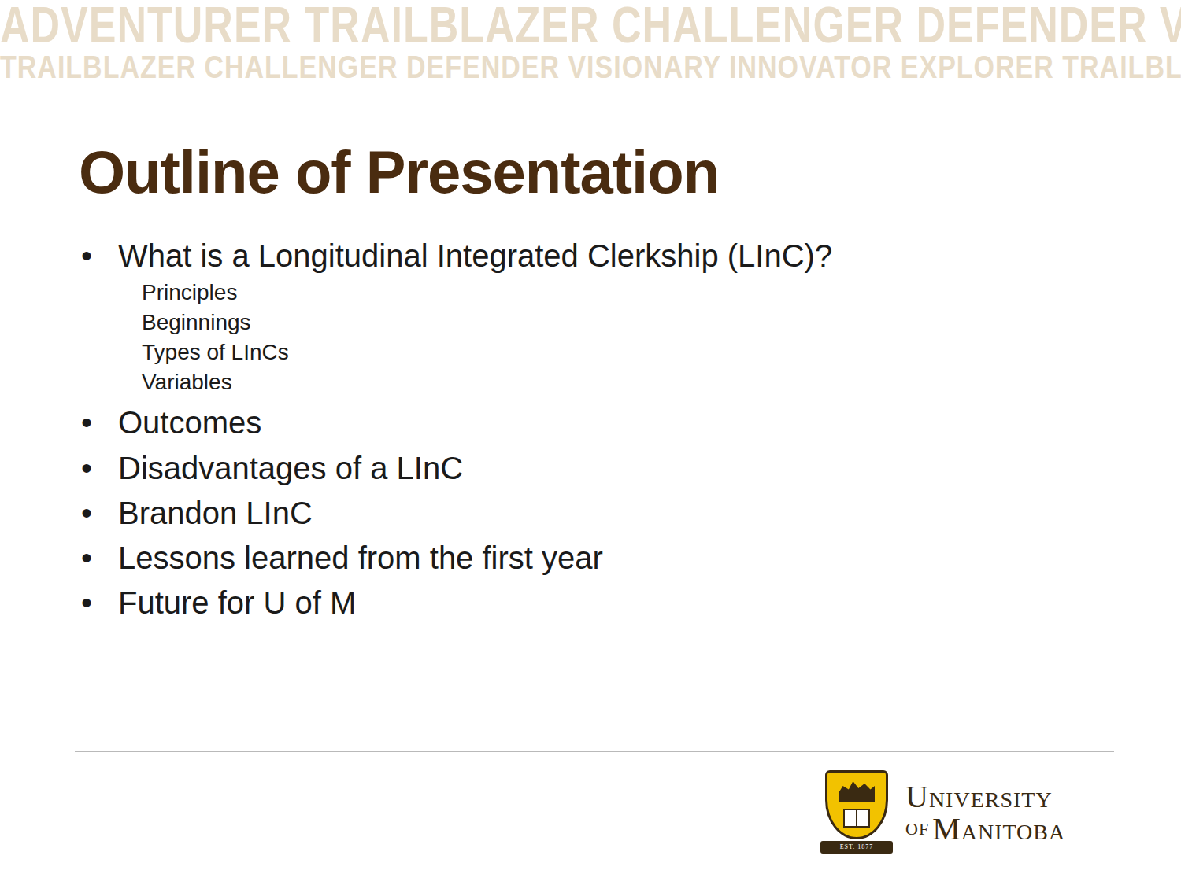ADVENTURER TRAILBLAZER CHALLENGER DEFENDER VISIONARY INNOVATOR
TRAILBLAZER CHALLENGER DEFENDER VISIONARY INNOVATOR EXPLORER TRAILBLAZER CHALLENGER DEFENDER VISIONARY INNOVATOR EXPLORER
Outline of Presentation
What is a Longitudinal Integrated Clerkship (LInC)?
Principles
Beginnings
Types of LInCs
Variables
Outcomes
Disadvantages of a LInC
Brandon LInC
Lessons learned from the first year
Future for U of M
EST. 1877
UNIVERSITY
OFMANITOBA